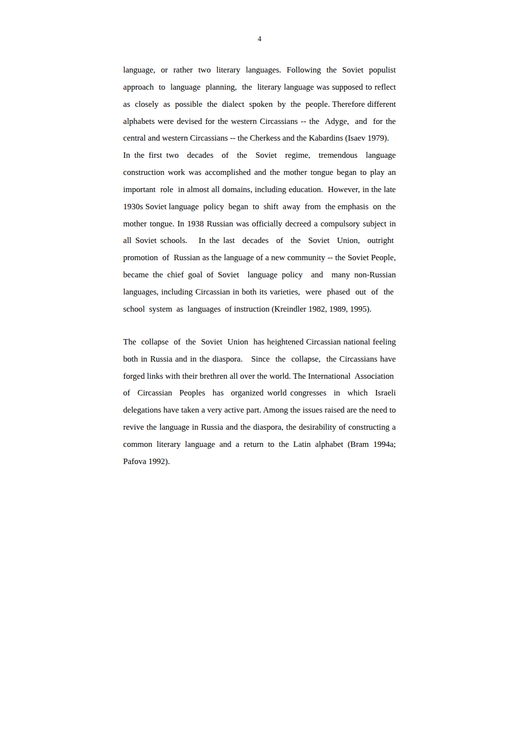4
language, or rather two literary languages. Following the Soviet populist approach to language planning, the literary language was supposed to reflect as closely as possible the dialect spoken by the people. Therefore different alphabets were devised for the western Circassians -- the Adyge, and for the central and western Circassians -- the Cherkess and the Kabardins (Isaev 1979).
In the first two decades of the Soviet regime, tremendous language construction work was accomplished and the mother tongue began to play an important role in almost all domains, including education. However, in the late 1930s Soviet language policy began to shift away from the emphasis on the mother tongue. In 1938 Russian was officially decreed a compulsory subject in all Soviet schools. In the last decades of the Soviet Union, outright promotion of Russian as the language of a new community -- the Soviet People, became the chief goal of Soviet language policy and many non-Russian languages, including Circassian in both its varieties, were phased out of the school system as languages of instruction (Kreindler 1982, 1989, 1995).
The collapse of the Soviet Union has heightened Circassian national feeling both in Russia and in the diaspora. Since the collapse, the Circassians have forged links with their brethren all over the world. The International Association of Circassian Peoples has organized world congresses in which Israeli delegations have taken a very active part. Among the issues raised are the need to revive the language in Russia and the diaspora, the desirability of constructing a common literary language and a return to the Latin alphabet (Bram 1994a; Pafova 1992).